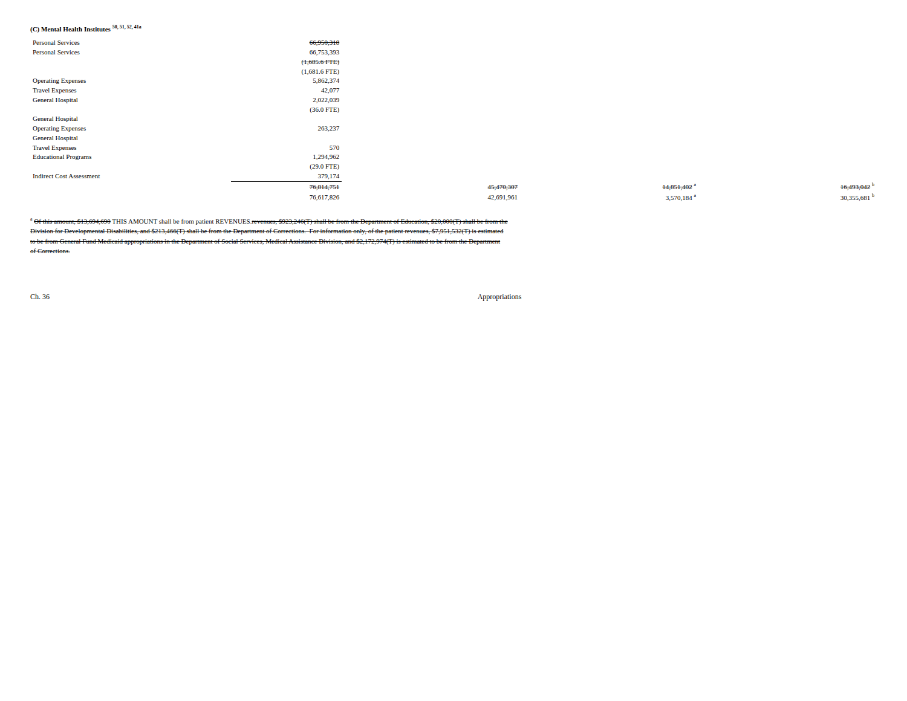(C) Mental Health Institutes 50, 51, 52, 41a
| Personal Services | 66,950,318 | | | |
| Personal Services | 66,753,393 | | | |
| | (1,685.6 FTE) | | | |
| | (1,681.6 FTE) | | | |
| Operating Expenses | 5,862,374 | | | |
| Travel Expenses | 42,077 | | | |
| General Hospital | 2,022,039 | | | |
| | (36.0 FTE) | | | |
| General Hospital | | | | |
| Operating Expenses | 263,237 | | | |
| General Hospital | | | | |
| Travel Expenses | 570 | | | |
| Educational Programs | 1,294,962 | | | |
| | (29.0 FTE) | | | |
| Indirect Cost Assessment | 379,174 | | | |
| | 76,814,751 | 45,470,307 | 14,851,402 a | 16,493,042 b |
| | 76,617,826 | 42,691,961 | 3,570,184 a | 30,355,681 b |
a Of this amount, $13,694,690 THIS AMOUNT shall be from patient REVENUES.revenues, $923,246(T) shall be from the Department of Education, $20,000(T) shall be from the
Division for Developmental Disabilities, and $213,466(T) shall be from the Department of Corrections. For information only, of the patient revenues, $7,951,532(T) is estimated
to be from General Fund Medicaid appropriations in the Department of Social Services, Medical Assistance Division, and $2,172,974(T) is estimated to be from the Department
of Corrections.
Ch. 36
Appropriations